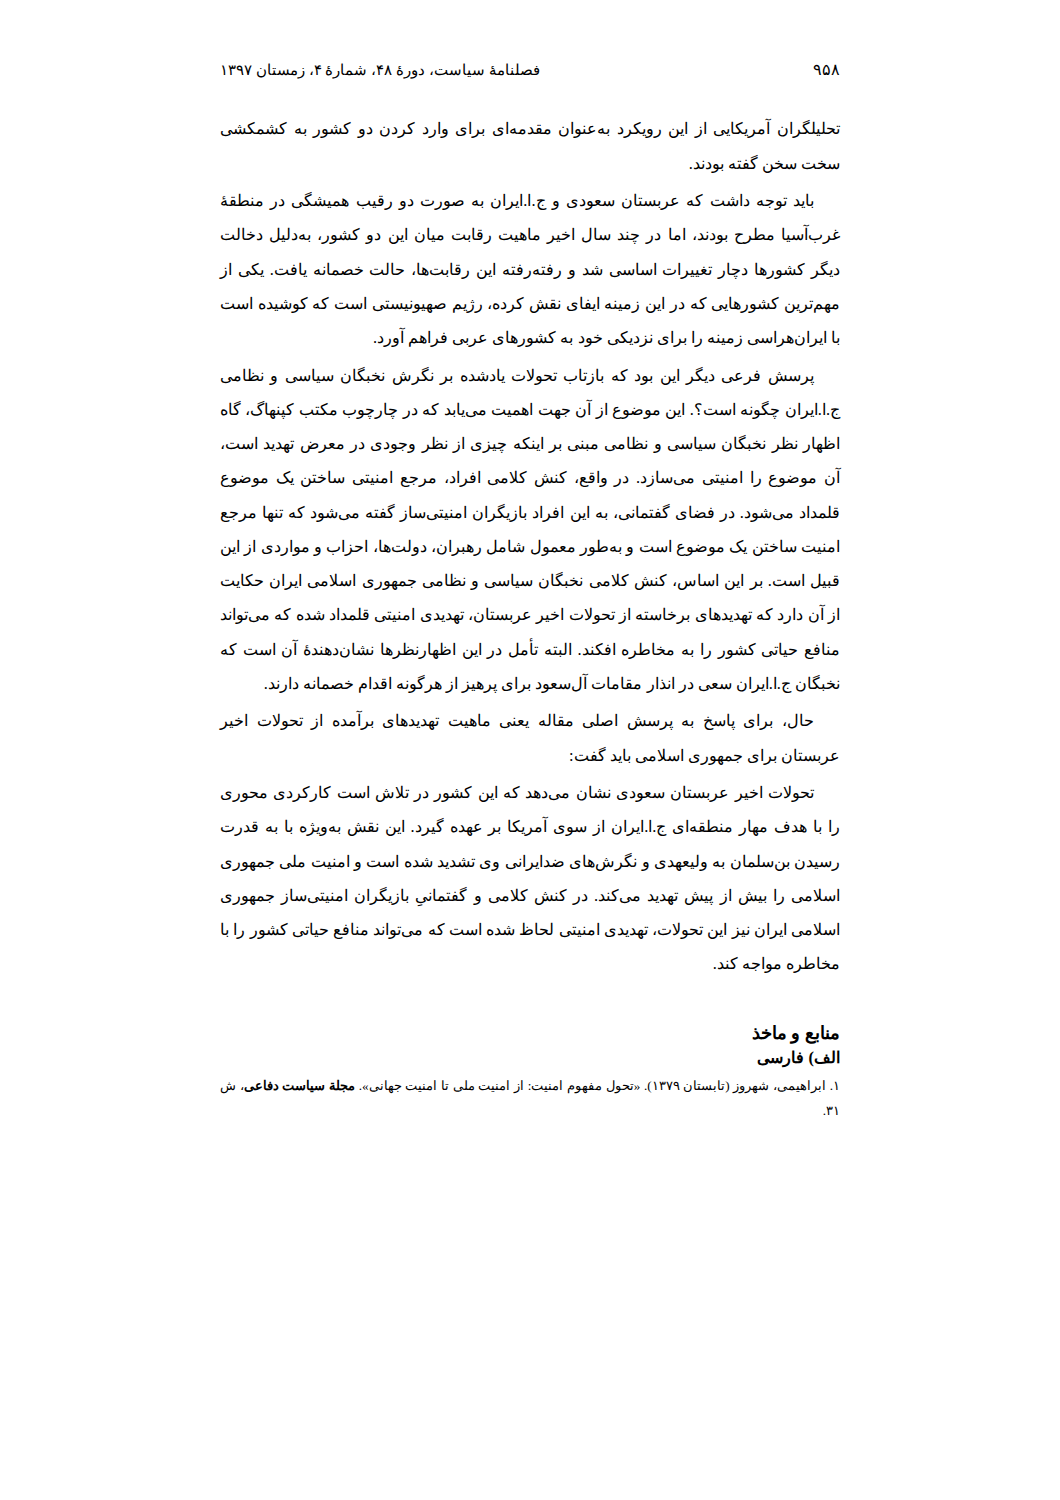۹۵۸ فصلنامهٔ سیاست، دورهٔ ۴۸، شمارهٔ ۴، زمستان ۱۳۹۷
تحلیلگران آمریکایی از این رویکرد به‌عنوان مقدمه‌ای برای وارد کردن دو کشور به کشمکشی سخت سخن گفته بودند.
باید توجه داشت که عربستان سعودی و ج.ا.ایران به صورت دو رقیب همیشگی در منطقهٔ غرب‌آسیا مطرح بودند، اما در چند سال اخیر ماهیت رقابت میان این دو کشور، به‌دلیل دخالت دیگر کشورها دچار تغییرات اساسی شد و رفته‌رفته این رقابت‌ها، حالت خصمانه یافت. یکی از مهم‌ترین کشورهایی که در این زمینه ایفای نقش کرده، رژیم صهیونیستی است که کوشیده است با ایران‌هراسی زمینه را برای نزدیکی خود به کشورهای عربی فراهم آورد.
پرسش فرعی دیگر این بود که بازتاب تحولات یادشده بر نگرش نخبگان سیاسی و نظامی ج.ا.ایران چگونه است؟. این موضوع از آن جهت اهمیت می‌یابد که در چارچوب مکتب کپنهاگ، گاه اظهار نظر نخبگان سیاسی و نظامی مبنی بر اینکه چیزی از نظر وجودی در معرض تهدید است، آن موضوع را امنیتی می‌سازد. در واقع، کنش کلامی افراد، مرجع امنیتی ساختن یک موضوع قلمداد می‌شود. در فضای گفتمانی، به این افراد بازیگران امنیتی‌ساز گفته می‌شود که تنها مرجع امنیت ساختن یک موضوع است و به‌طور معمول شامل رهبران، دولت‌ها، احزاب و مواردی از این قبیل است. بر این اساس، کنش کلامی نخبگان سیاسی و نظامی جمهوری اسلامی ایران حکایت از آن دارد که تهدیدهای برخاسته از تحولات اخیر عربستان، تهدیدی امنیتی قلمداد شده که می‌تواند منافع حیاتی کشور را به مخاطره افکند. البته تأمل در این اظهارنظرها نشان‌دهندهٔ آن است که نخبگان ج.ا.ایران سعی در انذار مقامات آل‌سعود برای پرهیز از هرگونه اقدام خصمانه دارند.
حال، برای پاسخ به پرسش اصلی مقاله یعنی ماهیت تهدیدهای برآمده از تحولات اخیر عربستان برای جمهوری اسلامی باید گفت:
تحولات اخیر عربستان سعودی نشان می‌دهد که این کشور در تلاش است کارکردی محوری را با هدف مهار منطقه‌ای ج.ا.ایران از سوی آمریکا بر عهده گیرد. این نقش به‌ویژه با به قدرت رسیدن بن‌سلمان به ولیعهدی و نگرش‌های ضدایرانی وی تشدید شده است و امنیت ملی جمهوری اسلامی را بیش از پیش تهدید می‌کند. در کنش کلامی و گفتمانیِ بازیگران امنیتی‌ساز جمهوری اسلامی ایران نیز این تحولات، تهدیدی امنیتی لحاظ شده است که می‌تواند منافع حیاتی کشور را با مخاطره مواجه کند.
منابع و ماخذ
الف) فارسی
۱. ابراهیمی، شهروز (تابستان ۱۳۷۹). «تحول مفهوم امنیت: از امنیت ملی تا امنیت جهانی». مجلة سیاست دفاعی، ش ۳۱.